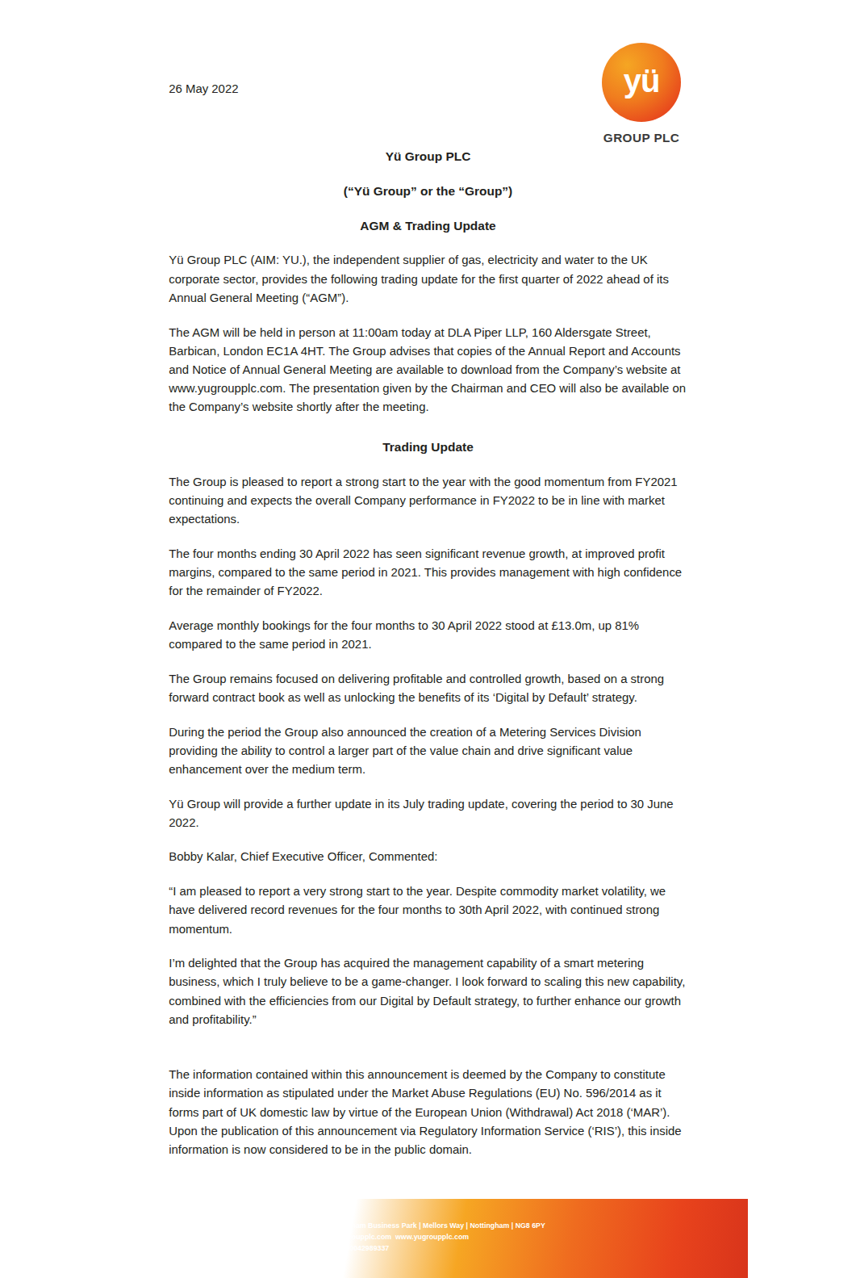yü
GROUP PLC
26 May 2022
Yü Group PLC
(“Yü Group” or the “Group”)
AGM & Trading Update
Yü Group PLC (AIM: YU.), the independent supplier of gas, electricity and water to the UK corporate sector, provides the following trading update for the first quarter of 2022 ahead of its Annual General Meeting (“AGM”).
The AGM will be held in person at 11:00am today at DLA Piper LLP, 160 Aldersgate Street, Barbican, London EC1A 4HT. The Group advises that copies of the Annual Report and Accounts and Notice of Annual General Meeting are available to download from the Company’s website at www.yugroupplc.com. The presentation given by the Chairman and CEO will also be available on the Company’s website shortly after the meeting.
Trading Update
The Group is pleased to report a strong start to the year with the good momentum from FY2021 continuing and expects the overall Company performance in FY2022 to be in line with market expectations.
The four months ending 30 April 2022 has seen significant revenue growth, at improved profit margins, compared to the same period in 2021. This provides management with high confidence for the remainder of FY2022.
Average monthly bookings for the four months to 30 April 2022 stood at £13.0m, up 81% compared to the same period in 2021.
The Group remains focused on delivering profitable and controlled growth, based on a strong forward contract book as well as unlocking the benefits of its ‘Digital by Default’ strategy.
During the period the Group also announced the creation of a Metering Services Division providing the ability to control a larger part of the value chain and drive significant value enhancement over the medium term.
Yü Group will provide a further update in its July trading update, covering the period to 30 June 2022.
Bobby Kalar, Chief Executive Officer, Commented:
“I am pleased to report a very strong start to the year. Despite commodity market volatility, we have delivered record revenues for the four months to 30th April 2022, with continued strong momentum.
I’m delighted that the Group has acquired the management capability of a smart metering business, which I truly believe to be a game-changer. I look forward to scaling this new capability, combined with the efficiencies from our Digital by Default strategy, to further enhance our growth and profitability.”
The information contained within this announcement is deemed by the Company to constitute inside information as stipulated under the Market Abuse Regulations (EU) No. 596/2014 as it forms part of UK domestic law by virtue of the European Union (Withdrawal) Act 2018 (‘MAR’). Upon the publication of this announcement via Regulatory Information Service (‘RIS’), this inside information is now considered to be in the public domain.
Yü Group PLC | CPK House | 2 Horizon Place | Nottingham Business Park | Mellors Way | Nottingham | NG8 6PY
Tel: 0115 975 8258 Fax: 0115 975 8259 Email: ir@yugroupplc.com www.yugroupplc.com
Registered in England and Wales no 10004236 ICO: 00042989337